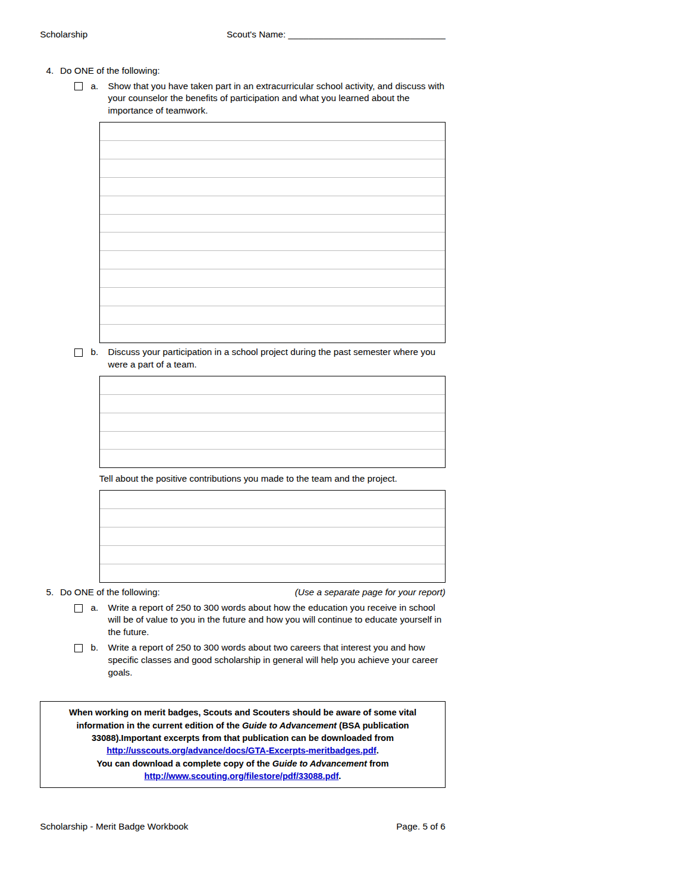Scholarship
Scout's Name: _______________________________
4.
Do ONE of the following:
a.
Show that you have taken part in an extracurricular school activity, and discuss with your counselor the benefits of participation and what you learned about the importance of teamwork.
b.
Discuss your participation in a school project during the past semester where you were a part of a team.
Tell about the positive contributions you made to the team and the project.
5.
(Use a separate page for your report) Do ONE of the following:
a.
Write a report of 250 to 300 words about how the education you receive in school will be of value to you in the future and how you will continue to educate yourself in the future.
b.
Write a report of 250 to 300 words about two careers that interest you and how specific classes and good scholarship in general will help you achieve your career goals.
When working on merit badges, Scouts and Scouters should be aware of some vital information in the current edition of the Guide to Advancement (BSA publication 33088).Important excerpts from that publication can be downloaded from http://usscouts.org/advance/docs/GTA-Excerpts-meritbadges.pdf.
You can download a complete copy of the Guide to Advancement from http://www.scouting.org/filestore/pdf/33088.pdf.
Scholarship - Merit Badge Workbook
Page. 5 of 6